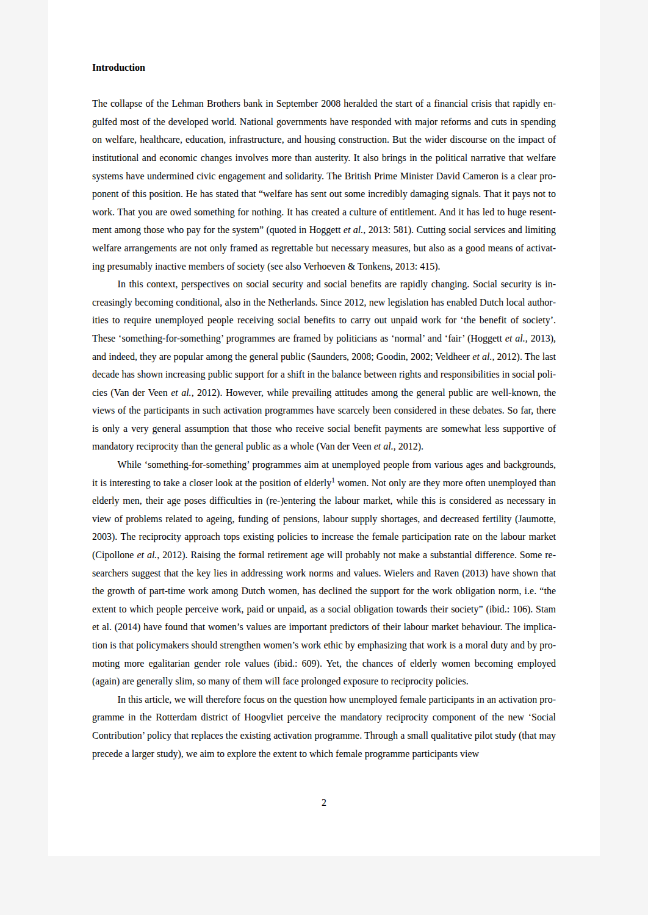Introduction
The collapse of the Lehman Brothers bank in September 2008 heralded the start of a financial crisis that rapidly engulfed most of the developed world. National governments have responded with major reforms and cuts in spending on welfare, healthcare, education, infrastructure, and housing construction. But the wider discourse on the impact of institutional and economic changes involves more than austerity. It also brings in the political narrative that welfare systems have undermined civic engagement and solidarity. The British Prime Minister David Cameron is a clear proponent of this position. He has stated that “welfare has sent out some incredibly damaging signals. That it pays not to work. That you are owed something for nothing. It has created a culture of entitlement. And it has led to huge resentment among those who pay for the system” (quoted in Hoggett et al., 2013: 581). Cutting social services and limiting welfare arrangements are not only framed as regrettable but necessary measures, but also as a good means of activating presumably inactive members of society (see also Verhoeven & Tonkens, 2013: 415).
In this context, perspectives on social security and social benefits are rapidly changing. Social security is increasingly becoming conditional, also in the Netherlands. Since 2012, new legislation has enabled Dutch local authorities to require unemployed people receiving social benefits to carry out unpaid work for ‘the benefit of society’. These ‘something-for-something’ programmes are framed by politicians as ‘normal’ and ‘fair’ (Hoggett et al., 2013), and indeed, they are popular among the general public (Saunders, 2008; Goodin, 2002; Veldheer et al., 2012). The last decade has shown increasing public support for a shift in the balance between rights and responsibilities in social policies (Van der Veen et al., 2012). However, while prevailing attitudes among the general public are well-known, the views of the participants in such activation programmes have scarcely been considered in these debates. So far, there is only a very general assumption that those who receive social benefit payments are somewhat less supportive of mandatory reciprocity than the general public as a whole (Van der Veen et al., 2012).
While ‘something-for-something’ programmes aim at unemployed people from various ages and backgrounds, it is interesting to take a closer look at the position of elderly1 women. Not only are they more often unemployed than elderly men, their age poses difficulties in (re-)entering the labour market, while this is considered as necessary in view of problems related to ageing, funding of pensions, labour supply shortages, and decreased fertility (Jaumotte, 2003). The reciprocity approach tops existing policies to increase the female participation rate on the labour market (Cipollone et al., 2012). Raising the formal retirement age will probably not make a substantial difference. Some researchers suggest that the key lies in addressing work norms and values. Wielers and Raven (2013) have shown that the growth of part-time work among Dutch women, has declined the support for the work obligation norm, i.e. “the extent to which people perceive work, paid or unpaid, as a social obligation towards their society” (ibid.: 106). Stam et al. (2014) have found that women’s values are important predictors of their labour market behaviour. The implication is that policymakers should strengthen women’s work ethic by emphasizing that work is a moral duty and by promoting more egalitarian gender role values (ibid.: 609). Yet, the chances of elderly women becoming employed (again) are generally slim, so many of them will face prolonged exposure to reciprocity policies.
In this article, we will therefore focus on the question how unemployed female participants in an activation programme in the Rotterdam district of Hoogvliet perceive the mandatory reciprocity component of the new ‘Social Contribution’ policy that replaces the existing activation programme. Through a small qualitative pilot study (that may precede a larger study), we aim to explore the extent to which female programme participants view
2